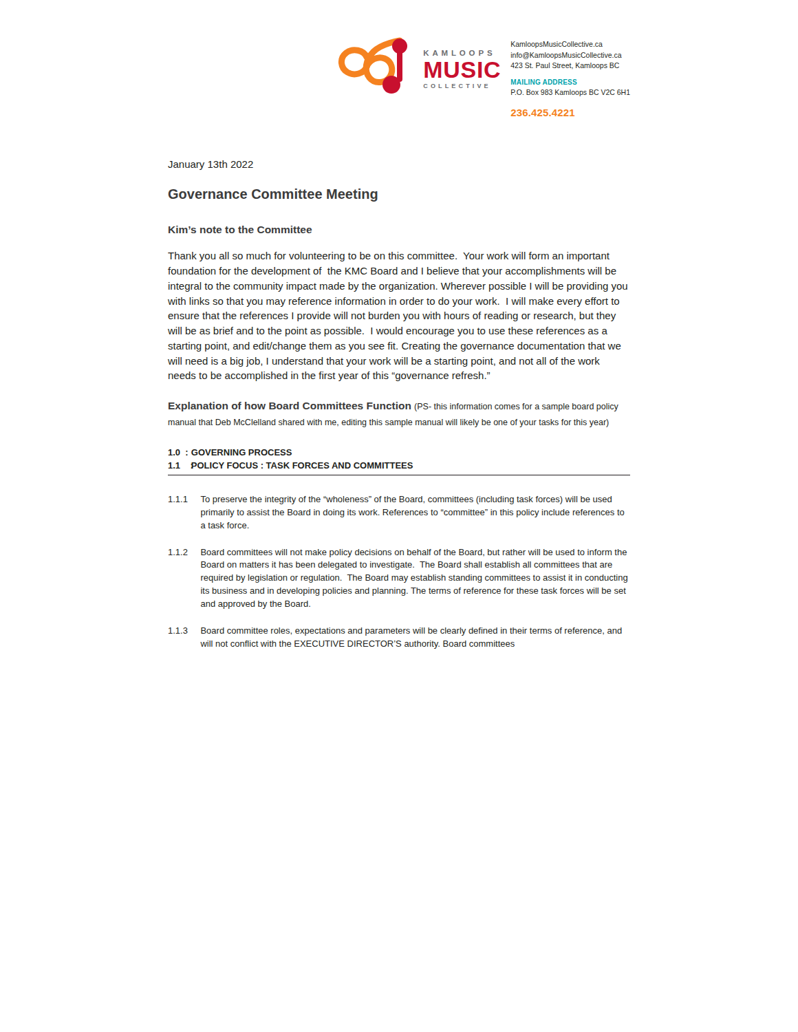KAMLOOPS
MUSIC
COLLECTIVE
KamloopsMusicCollective.ca
info@KamloopsMusicCollective.ca
423 St. Paul Street, Kamloops BC
MAILING ADDRESS
P.O. Box 983 Kamloops BC V2C 6H1
236.425.4221
January 13th 2022
Governance Committee Meeting
Kim’s note to the Committee
Thank you all so much for volunteering to be on this committee. Your work will form an important foundation for the development of the KMC Board and I believe that your accomplishments will be integral to the community impact made by the organization. Wherever possible I will be providing you with links so that you may reference information in order to do your work. I will make every effort to ensure that the references I provide will not burden you with hours of reading or research, but they will be as brief and to the point as possible. I would encourage you to use these references as a starting point, and edit/change them as you see fit. Creating the governance documentation that we will need is a big job, I understand that your work will be a starting point, and not all of the work needs to be accomplished in the first year of this “governance refresh.”
Explanation of how Board Committees Function (PS- this information comes for a sample board policy manual that Deb McClelland shared with me, editing this sample manual will likely be one of your tasks for this year)
1.0 : GOVERNING PROCESS
1.1 : POLICY FOCUS : TASK FORCES AND COMMITTEES
1.1.1 To preserve the integrity of the “wholeness” of the Board, committees (including task forces) will be used primarily to assist the Board in doing its work. References to “committee” in this policy include references to a task force.
1.1.2 Board committees will not make policy decisions on behalf of the Board, but rather will be used to inform the Board on matters it has been delegated to investigate. The Board shall establish all committees that are required by legislation or regulation. The Board may establish standing committees to assist it in conducting its business and in developing policies and planning. The terms of reference for these task forces will be set and approved by the Board.
1.1.3 Board committee roles, expectations and parameters will be clearly defined in their terms of reference, and will not conflict with the EXECUTIVE DIRECTOR’S authority. Board committees